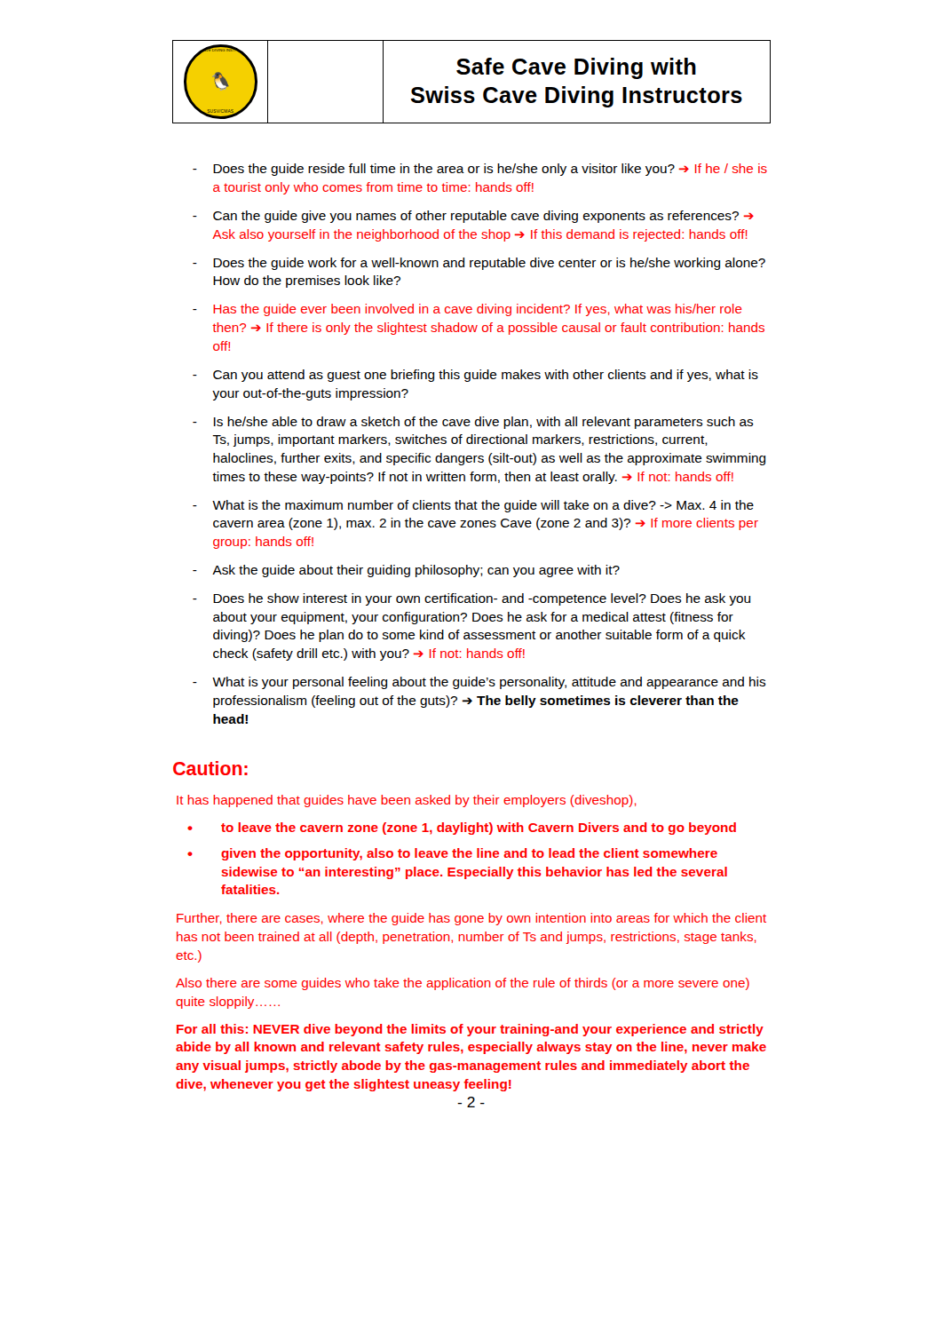SWISS CAVE DIVING INSTRUCTORS
🐧
SUSV/CMAS
Safe Cave Diving with
Swiss Cave Diving Instructors
Does the guide reside full time in the area or is he/she only a visitor like you? ➔ If he / she is a tourist only who comes from time to time: hands off!
Can the guide give you names of other reputable cave diving exponents as references? ➔ Ask also yourself in the neighborhood of the shop ➔ If this demand is rejected: hands off!
Does the guide work for a well-known and reputable dive center or is he/she working alone? How do the premises look like?
Has the guide ever been involved in a cave diving incident? If yes, what was his/her role then? ➔ If there is only the slightest shadow of a possible causal or fault contribution: hands off!
Can you attend as guest one briefing this guide makes with other clients and if yes, what is your out-of-the-guts impression?
Is he/she able to draw a sketch of the cave dive plan, with all relevant parameters such as Ts, jumps, important markers, switches of directional markers, restrictions, current, haloclines, further exits, and specific dangers (silt-out) as well as the approximate swimming times to these way-points? If not in written form, then at least orally. ➔ If not: hands off!
What is the maximum number of clients that the guide will take on a dive? -> Max. 4 in the cavern area (zone 1), max. 2 in the cave zones Cave (zone 2 and 3)? ➔ If more clients per group: hands off!
Ask the guide about their guiding philosophy; can you agree with it?
Does he show interest in your own certification- and -competence level? Does he ask you about your equipment, your configuration? Does he ask for a medical attest (fitness for diving)? Does he plan do to some kind of assessment or another suitable form of a quick check (safety drill etc.) with you? ➔ If not: hands off!
What is your personal feeling about the guide’s personality, attitude and appearance and his professionalism (feeling out of the guts)? ➔ The belly sometimes is cleverer than the head!
Caution:
It has happened that guides have been asked by their employers (diveshop),
to leave the cavern zone (zone 1, daylight) with Cavern Divers and to go beyond
given the opportunity, also to leave the line and to lead the client somewhere sidewise to “an interesting” place. Especially this behavior has led the several fatalities.
Further, there are cases, where the guide has gone by own intention into areas for which the client has not been trained at all (depth, penetration, number of Ts and jumps, restrictions, stage tanks, etc.)
Also there are some guides who take the application of the rule of thirds (or a more severe one) quite sloppily……
For all this: NEVER dive beyond the limits of your training-and your experience and strictly abide by all known and relevant safety rules, especially always stay on the line, never make any visual jumps, strictly abode by the gas-management rules and immediately abort the dive, whenever you get the slightest uneasy feeling!
- 2 -